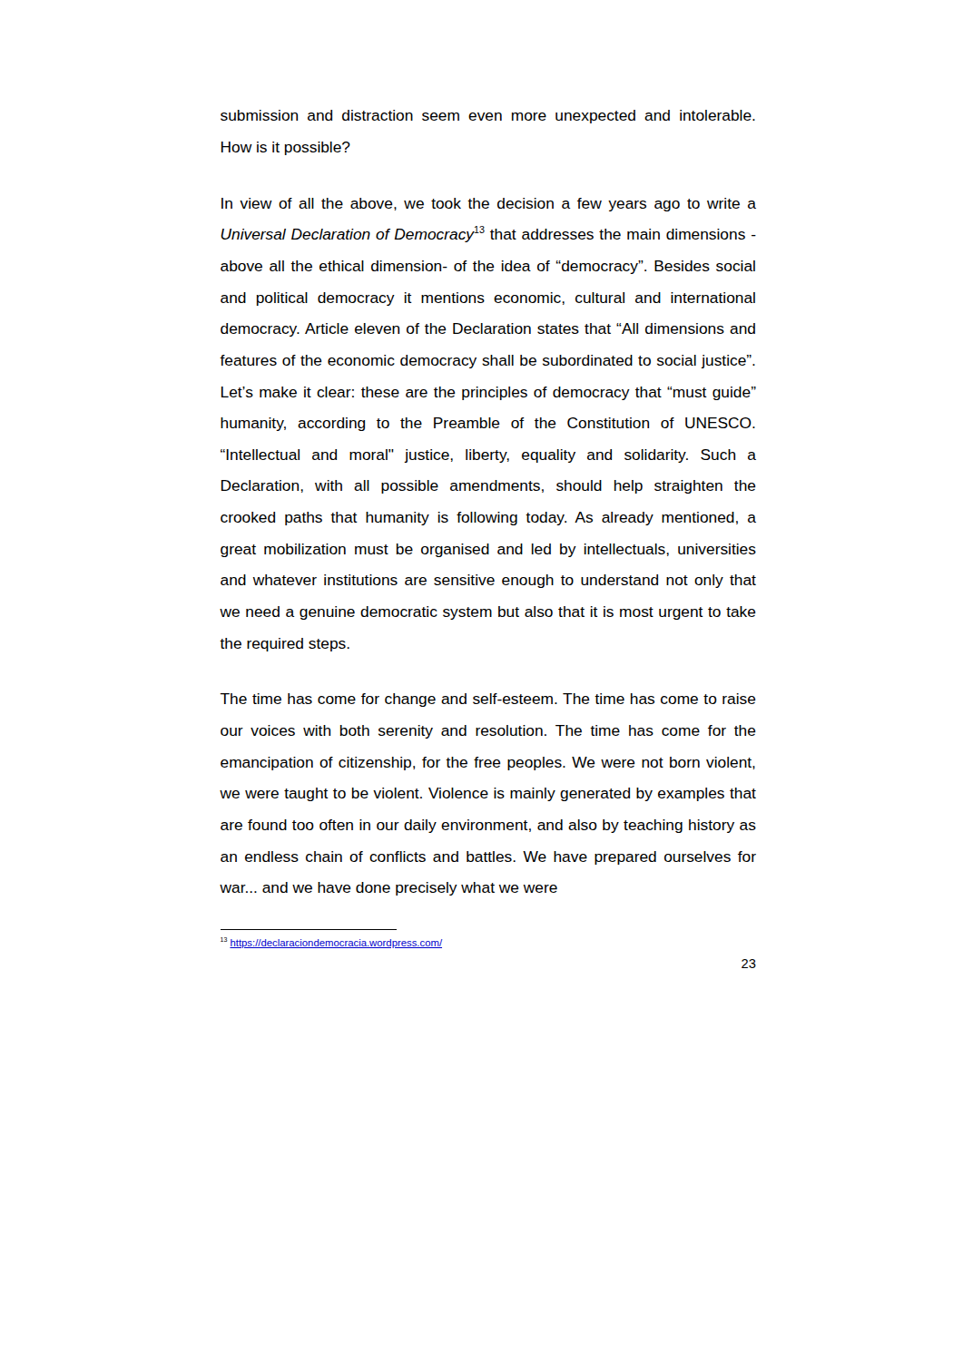submission and distraction seem even more unexpected and intolerable. How is it possible?
In view of all the above, we took the decision a few years ago to write a Universal Declaration of Democracy13 that addresses the main dimensions -above all the ethical dimension- of the idea of “democracy”. Besides social and political democracy it mentions economic, cultural and international democracy. Article eleven of the Declaration states that “All dimensions and features of the economic democracy shall be subordinated to social justice”. Let’s make it clear: these are the principles of democracy that “must guide” humanity, according to the Preamble of the Constitution of UNESCO. “Intellectual and moral" justice, liberty, equality and solidarity. Such a Declaration, with all possible amendments, should help straighten the crooked paths that humanity is following today. As already mentioned, a great mobilization must be organised and led by intellectuals, universities and whatever institutions are sensitive enough to understand not only that we need a genuine democratic system but also that it is most urgent to take the required steps.
The time has come for change and self-esteem. The time has come to raise our voices with both serenity and resolution. The time has come for the emancipation of citizenship, for the free peoples. We were not born violent, we were taught to be violent. Violence is mainly generated by examples that are found too often in our daily environment, and also by teaching history as an endless chain of conflicts and battles. We have prepared ourselves for war... and we have done precisely what we were
13 https://declaraciondemocracia.wordpress.com/
23